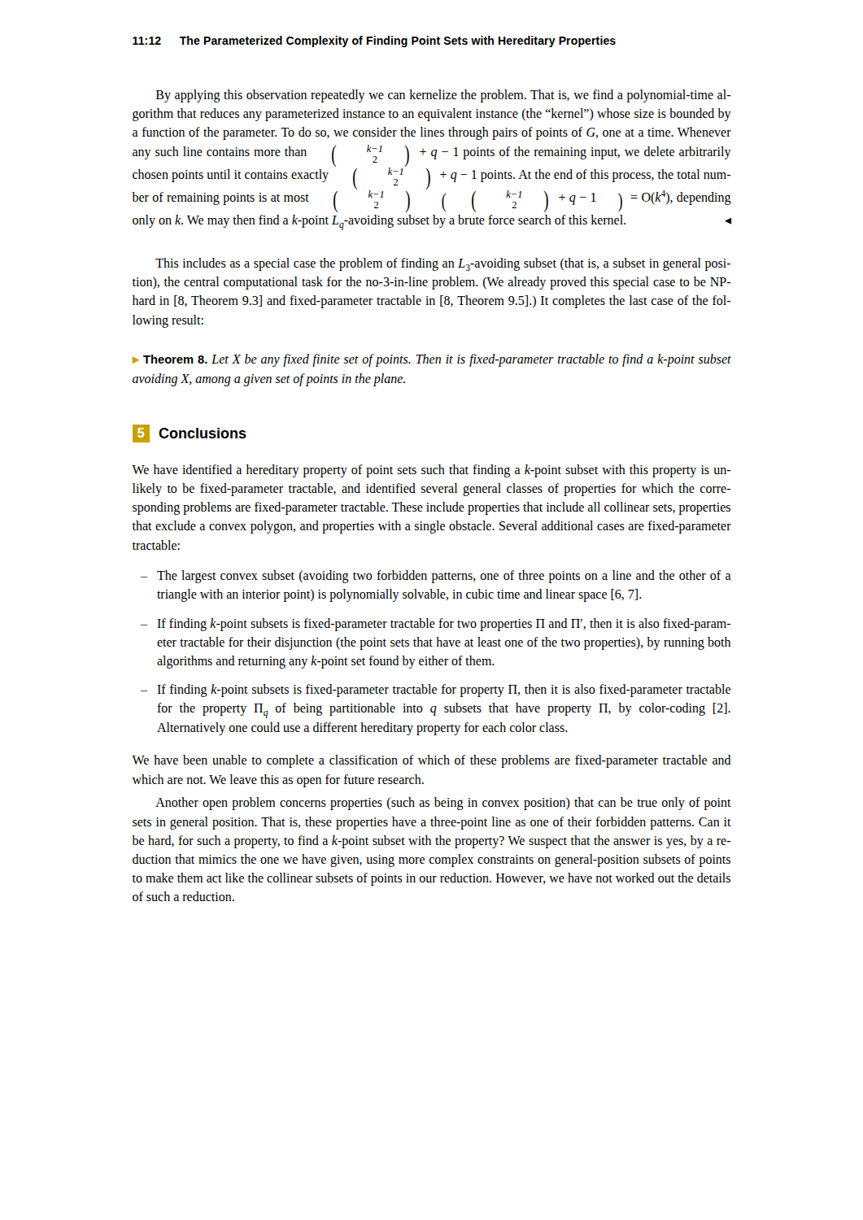11:12 The Parameterized Complexity of Finding Point Sets with Hereditary Properties
By applying this observation repeatedly we can kernelize the problem. That is, we find a polynomial-time algorithm that reduces any parameterized instance to an equivalent instance (the “kernel”) whose size is bounded by a function of the parameter. To do so, we consider the lines through pairs of points of G, one at a time. Whenever any such line contains more than (k−12) + q − 1 points of the remaining input, we delete arbitrarily chosen points until it contains exactly (k−12) + q − 1 points. At the end of this process, the total number of remaining points is at most (k−12) ((k−12) + q − 1) = O(k4), depending only on k. We may then find a k-point Lq-avoiding subset by a brute force search of this kernel. ◂
This includes as a special case the problem of finding an L3-avoiding subset (that is, a subset in general position), the central computational task for the no-3-in-line problem. (We already proved this special case to be NP-hard in [8, Theorem 9.3] and fixed-parameter tractable in [8, Theorem 9.5].) It completes the last case of the following result:
▸Theorem 8. Let X be any fixed finite set of points. Then it is fixed-parameter tractable to find a k-point subset avoiding X, among a given set of points in the plane.
5 Conclusions
We have identified a hereditary property of point sets such that finding a k-point subset with this property is unlikely to be fixed-parameter tractable, and identified several general classes of properties for which the corresponding problems are fixed-parameter tractable. These include properties that include all collinear sets, properties that exclude a convex polygon, and properties with a single obstacle. Several additional cases are fixed-parameter tractable:
The largest convex subset (avoiding two forbidden patterns, one of three points on a line and the other of a triangle with an interior point) is polynomially solvable, in cubic time and linear space [6, 7].
If finding k-point subsets is fixed-parameter tractable for two properties Π and Π′, then it is also fixed-parameter tractable for their disjunction (the point sets that have at least one of the two properties), by running both algorithms and returning any k-point set found by either of them.
If finding k-point subsets is fixed-parameter tractable for property Π, then it is also fixed-parameter tractable for the property Πq of being partitionable into q subsets that have property Π, by color-coding [2]. Alternatively one could use a different hereditary property for each color class.
We have been unable to complete a classification of which of these problems are fixed-parameter tractable and which are not. We leave this as open for future research.
Another open problem concerns properties (such as being in convex position) that can be true only of point sets in general position. That is, these properties have a three-point line as one of their forbidden patterns. Can it be hard, for such a property, to find a k-point subset with the property? We suspect that the answer is yes, by a reduction that mimics the one we have given, using more complex constraints on general-position subsets of points to make them act like the collinear subsets of points in our reduction. However, we have not worked out the details of such a reduction.